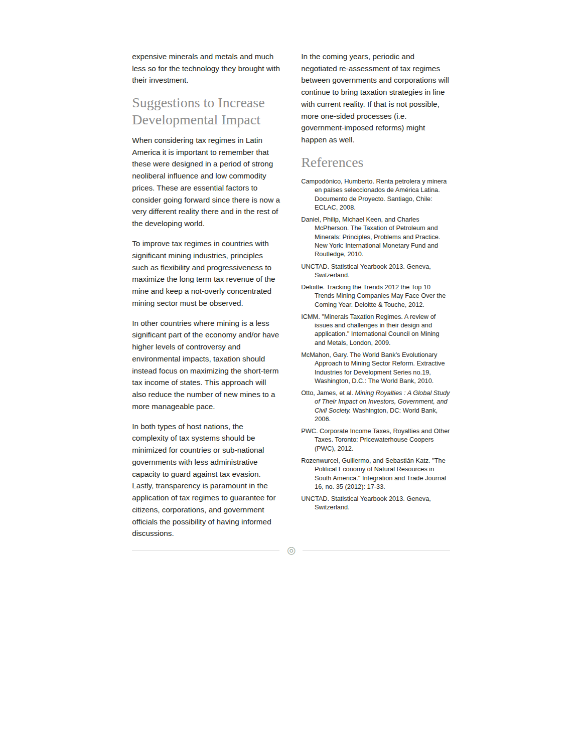expensive minerals and metals and much less so for the technology they brought with their investment.
Suggestions to Increase Developmental Impact
When considering tax regimes in Latin America it is important to remember that these were designed in a period of strong neoliberal influence and low commodity prices. These are essential factors to consider going forward since there is now a very different reality there and in the rest of the developing world.
To improve tax regimes in countries with significant mining industries, principles such as flexibility and progressiveness to maximize the long term tax revenue of the mine and keep a not-overly concentrated mining sector must be observed.
In other countries where mining is a less significant part of the economy and/or have higher levels of controversy and environmental impacts, taxation should instead focus on maximizing the short-term tax income of states. This approach will also reduce the number of new mines to a more manageable pace.
In both types of host nations, the complexity of tax systems should be minimized for countries or sub-national governments with less administrative capacity to guard against tax evasion. Lastly, transparency is paramount in the application of tax regimes to guarantee for citizens, corporations, and government officials the possibility of having informed discussions.
In the coming years, periodic and negotiated re-assessment of tax regimes between governments and corporations will continue to bring taxation strategies in line with current reality. If that is not possible, more one-sided processes (i.e. government-imposed reforms) might happen as well.
References
Campodónico, Humberto. Renta petrolera y minera en países seleccionados de América Latina. Documento de Proyecto. Santiago, Chile: ECLAC, 2008.
Daniel, Philip, Michael Keen, and Charles McPherson. The Taxation of Petroleum and Minerals: Principles, Problems and Practice. New York: International Monetary Fund and Routledge, 2010.
UNCTAD. Statistical Yearbook 2013. Geneva, Switzerland.
Deloitte. Tracking the Trends 2012 the Top 10 Trends Mining Companies May Face Over the Coming Year. Deloitte & Touche, 2012.
ICMM. "Minerals Taxation Regimes. A review of issues and challenges in their design and application." International Council on Mining and Metals, London, 2009.
McMahon, Gary. The World Bank's Evolutionary Approach to Mining Sector Reform. Extractive Industries for Development Series no.19, Washington, D.C.: The World Bank, 2010.
Otto, James, et al. Mining Royalties : A Global Study of Their Impact on Investors, Government, and Civil Society. Washington, DC: World Bank, 2006.
PWC. Corporate Income Taxes, Royalties and Other Taxes. Toronto: Pricewaterhouse Coopers (PWC), 2012.
Rozenwurcel, Guillermo, and Sebastián Katz. "The Political Economy of Natural Resources in South America." Integration and Trade Journal 16, no. 35 (2012): 17-33.
UNCTAD. Statistical Yearbook 2013. Geneva, Switzerland.
◎